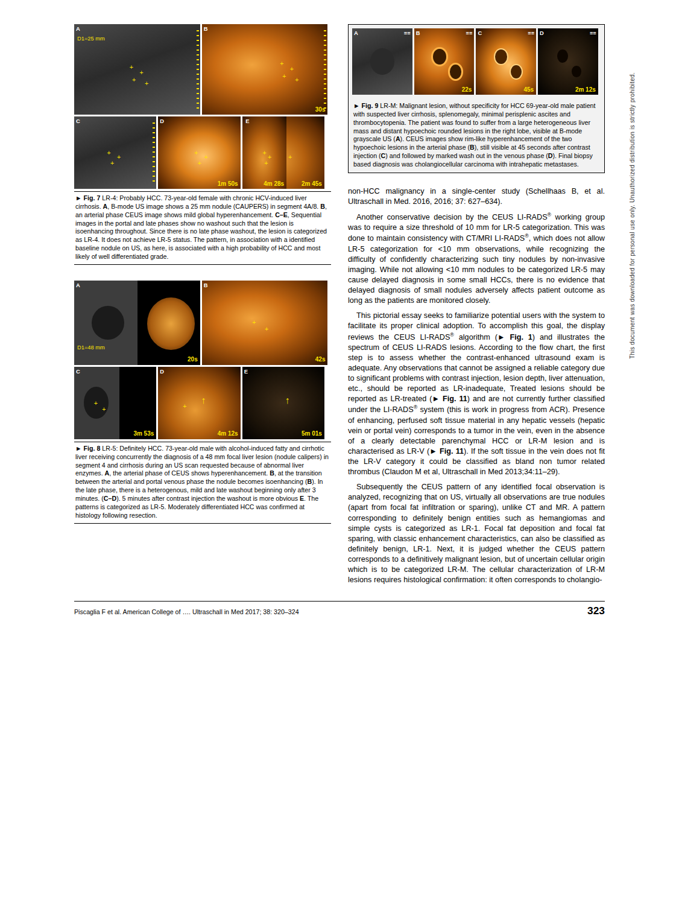This document was downloaded for personal use only. Unauthorized distribution is strictly prohibited.
A D1=25 mm + + + +
B + + + + 30s
C + + +
D + + + 1m 50s
E + + + 2m 45s
E + + + 4m 28s
► Fig. 7 LR-4: Probably HCC. 73-year-old female with chronic HCV-induced liver cirrhosis. A, B-mode US image shows a 25 mm nodule (CAUPERS) in segment 4A/8. B, an arterial phase CEUS image shows mild global hyperenhancement. C–E, Sequential images in the portal and late phases show no washout such that the lesion is isoenhancing throughout. Since there is no late phase washout, the lesion is categorized as LR-4. It does not achieve LR-5 status. The pattern, in association with a identified baseline nodule on US, as here, is associated with a high probability of HCC and most likely of well differentiated grade.
A D1=48 mm + + 20s
B + + 42s
C
+ + 3m 53s
D ↑ + 4m 12s
E ↑ 5m 01s
► Fig. 8 LR-5: Definitely HCC. 73-year-old male with alcohol-induced fatty and cirrhotic liver receiving concurrently the diagnosis of a 48 mm focal liver lesion (nodule calipers) in segment 4 and cirrhosis during an US scan requested because of abnormal liver enzymes. A, the arterial phase of CEUS shows hyperenhancement. B, at the transition between the arterial and portal venous phase the nodule becomes isoenhancing (B). In the late phase, there is a heterogenous, mild and late washout beginning only after 3 minutes. (C–D). 5 minutes after contrast injection the washout is more obvious E. The patterns is categorized as LR-5. Moderately differentiated HCC was confirmed at histology following resection.
A ≡≡
B ≡≡
22s
C ≡≡
45s
D ≡≡
2m 12s
► Fig. 9 LR-M: Malignant lesion, without specificity for HCC 69-year-old male patient with suspected liver cirrhosis, splenomegaly, minimal perisplenic ascites and thrombocytopenia. The patient was found to suffer from a large heterogeneous liver mass and distant hypoechoic rounded lesions in the right lobe, visible at B-mode grayscale US (A). CEUS images show rim-like hyperenhancement of the two hypoechoic lesions in the arterial phase (B), still visible at 45 seconds after contrast injection (C) and followed by marked wash out in the venous phase (D). Final biopsy based diagnosis was cholangiocellular carcinoma with intrahepatic metastases.
non-HCC malignancy in a single-center study (Schellhaas B, et al. Ultraschall in Med. 2016, 2016; 37: 627–634).
Another conservative decision by the CEUS LI-RADS® working group was to require a size threshold of 10 mm for LR-5 categorization. This was done to maintain consistency with CT/MRI LI-RADS®, which does not allow LR-5 categorization for <10 mm observations, while recognizing the difficulty of confidently characterizing such tiny nodules by non-invasive imaging. While not allowing <10 mm nodules to be categorized LR-5 may cause delayed diagnosis in some small HCCs, there is no evidence that delayed diagnosis of small nodules adversely affects patient outcome as long as the patients are monitored closely.
This pictorial essay seeks to familiarize potential users with the system to facilitate its proper clinical adoption. To accomplish this goal, the display reviews the CEUS LI-RADS® algorithm (► Fig. 1) and illustrates the spectrum of CEUS LI-RADS lesions. According to the flow chart, the first step is to assess whether the contrast-enhanced ultrasound exam is adequate. Any observations that cannot be assigned a reliable category due to significant problems with contrast injection, lesion depth, liver attenuation, etc., should be reported as LR-inadequate, Treated lesions should be reported as LR-treated (► Fig. 11) and are not currently further classified under the LI-RADS® system (this is work in progress from ACR). Presence of enhancing, perfused soft tissue material in any hepatic vessels (hepatic vein or portal vein) corresponds to a tumor in the vein, even in the absence of a clearly detectable parenchymal HCC or LR-M lesion and is characterised as LR-V (► Fig. 11). If the soft tissue in the vein does not fit the LR-V category it could be classified as bland non tumor related thrombus (Claudon M et al, Ultraschall in Med 2013;34:11–29).
Subsequently the CEUS pattern of any identified focal observation is analyzed, recognizing that on US, virtually all observations are true nodules (apart from focal fat infiltration or sparing), unlike CT and MR. A pattern corresponding to definitely benign entities such as hemangiomas and simple cysts is categorized as LR-1. Focal fat deposition and focal fat sparing, with classic enhancement characteristics, can also be classified as definitely benign, LR-1. Next, it is judged whether the CEUS pattern corresponds to a definitively malignant lesion, but of uncertain cellular origin which is to be categorized LR-M. The cellular characterization of LR-M lesions requires histological confirmation: it often corresponds to cholangio-
Piscaglia F et al. American College of …. Ultraschall in Med 2017; 38: 320–324 323